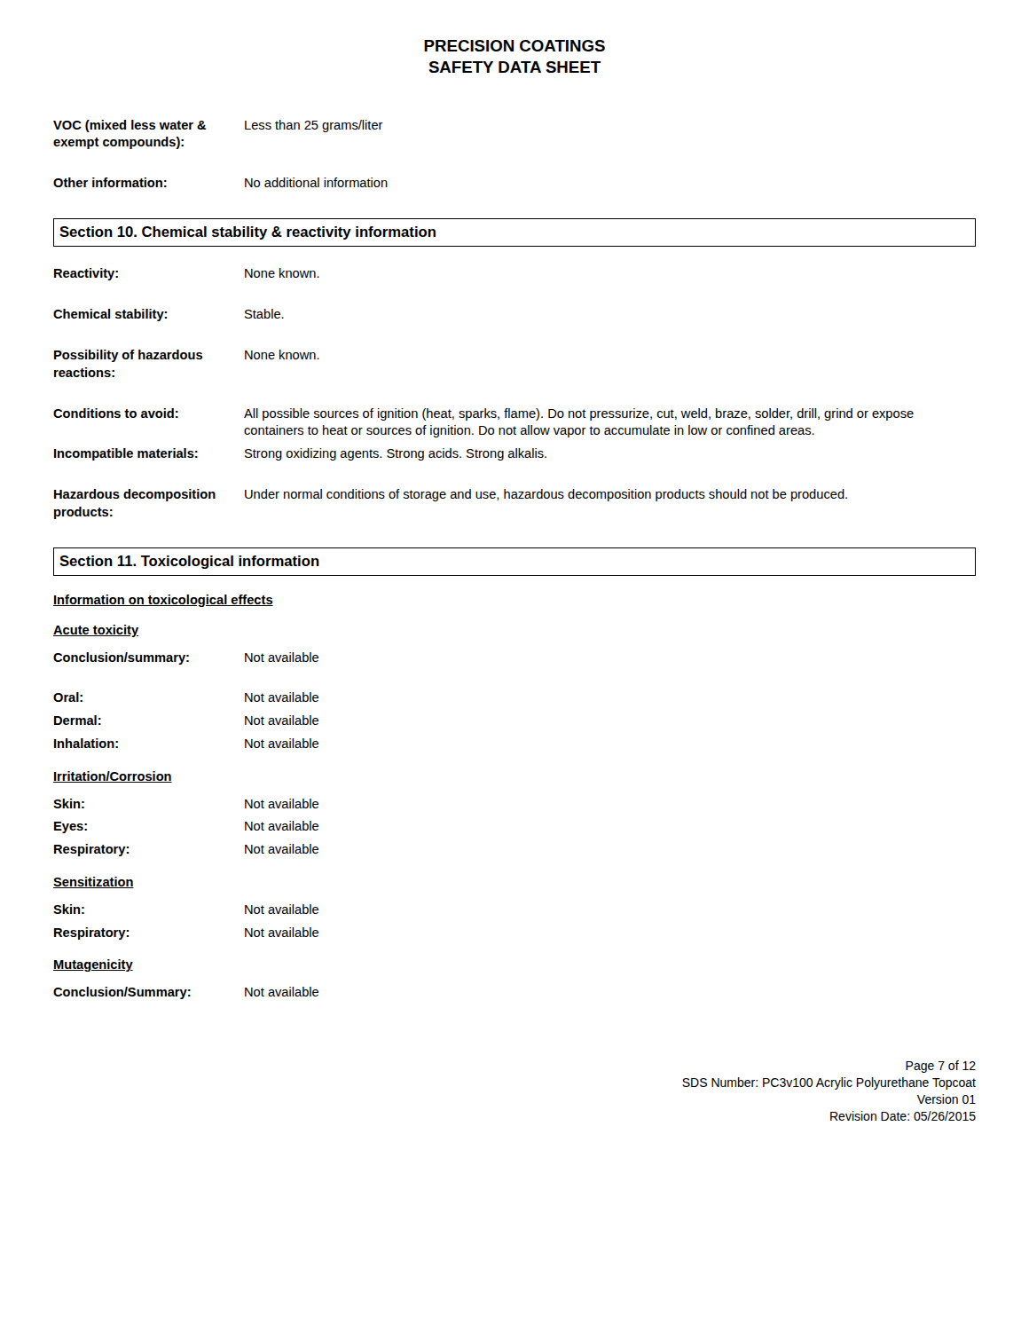PRECISION COATINGS
SAFETY DATA SHEET
| VOC (mixed less water & exempt compounds): | Less than 25 grams/liter |
| Other information: | No additional information |
Section 10. Chemical stability & reactivity information
| Reactivity: | None known. |
| Chemical stability: | Stable. |
| Possibility of hazardous reactions: | None known. |
| Conditions to avoid: | All possible sources of ignition (heat, sparks, flame). Do not pressurize, cut, weld, braze, solder, drill, grind or expose containers to heat or sources of ignition. Do not allow vapor to accumulate in low or confined areas. |
| Incompatible materials: | Strong oxidizing agents. Strong acids. Strong alkalis. |
| Hazardous decomposition products: | Under normal conditions of storage and use, hazardous decomposition products should not be produced. |
Section 11. Toxicological information
Information on toxicological effects
Acute toxicity
| Conclusion/summary: | Not available |
| Oral: | Not available |
| Dermal: | Not available |
| Inhalation: | Not available |
Irritation/Corrosion
| Skin: | Not available |
| Eyes: | Not available |
| Respiratory: | Not available |
Sensitization
| Skin: | Not available |
| Respiratory: | Not available |
Mutagenicity
| Conclusion/Summary: | Not available |
Page 7 of 12
SDS Number: PC3v100 Acrylic Polyurethane Topcoat
Version 01
Revision Date: 05/26/2015